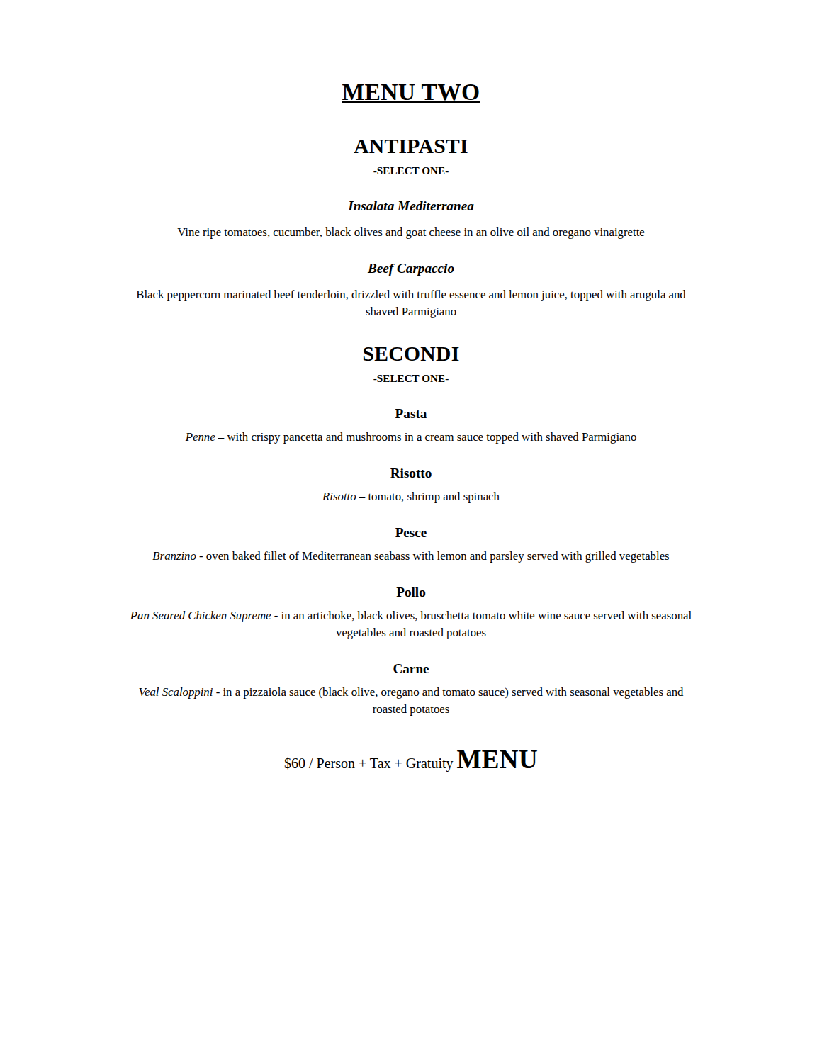MENU TWO
ANTIPASTI
-SELECT ONE-
Insalata Mediterranea
Vine ripe tomatoes, cucumber, black olives and goat cheese in an olive oil and oregano vinaigrette
Beef Carpaccio
Black peppercorn marinated beef tenderloin, drizzled with truffle essence and lemon juice, topped with arugula and shaved Parmigiano
SECONDI
-SELECT ONE-
Pasta
Penne – with crispy pancetta and mushrooms in a cream sauce topped with shaved Parmigiano
Risotto
Risotto – tomato, shrimp and spinach
Pesce
Branzino - oven baked fillet of Mediterranean seabass with lemon and parsley served with grilled vegetables
Pollo
Pan Seared Chicken Supreme - in an artichoke, black olives, bruschetta tomato white wine sauce served with seasonal vegetables and roasted potatoes
Carne
Veal Scaloppini - in a pizzaiola sauce (black olive, oregano and tomato sauce) served with seasonal vegetables and roasted potatoes
$60 / Person + Tax + Gratuity MENU